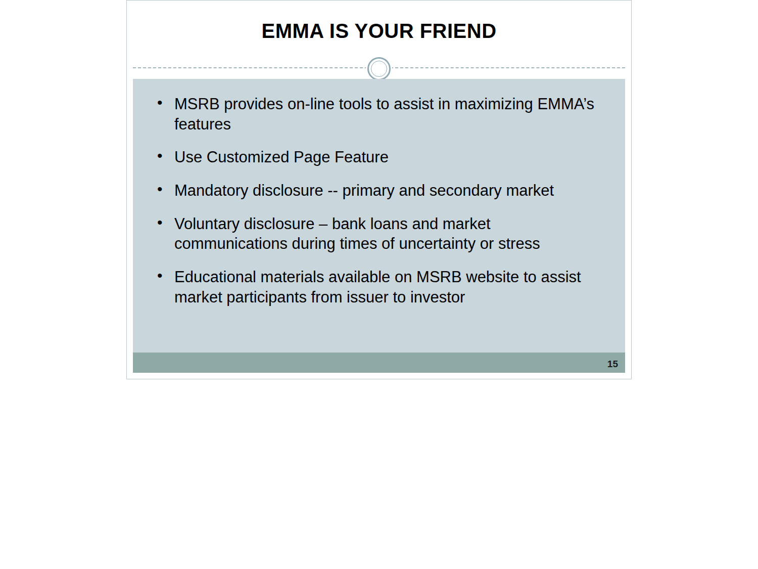EMMA IS YOUR FRIEND
MSRB provides on-line tools to assist in maximizing EMMA’s features
Use Customized Page Feature
Mandatory disclosure -- primary and secondary market
Voluntary disclosure – bank loans and market communications during times of uncertainty or stress
Educational materials available on MSRB website to assist market participants from issuer to investor
15